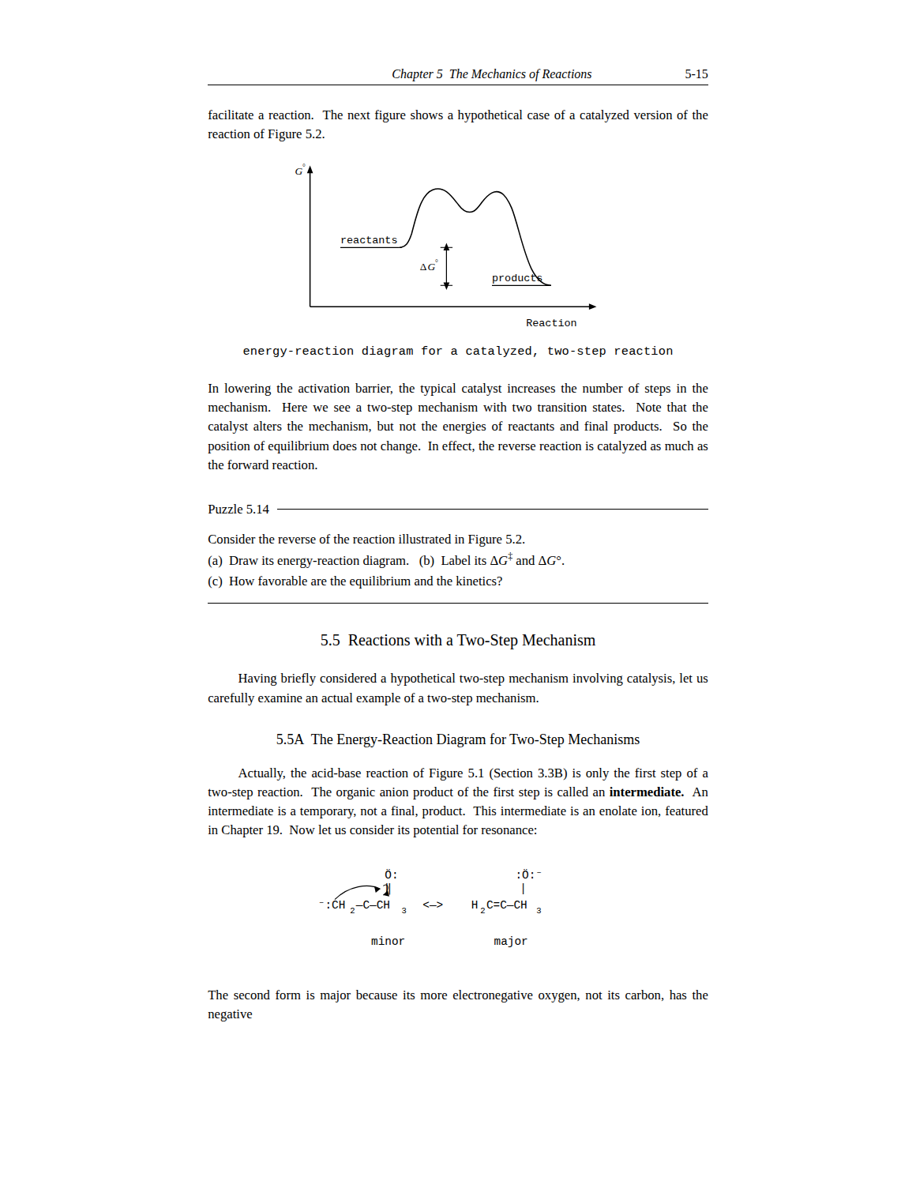Chapter 5 The Mechanics of Reactions 5-15
facilitate a reaction. The next figure shows a hypothetical case of a catalyzed version of the reaction of Figure 5.2.
G ° Reaction reactants products Δ G °
energy-reaction diagram for a catalyzed, two-step reaction
In lowering the activation barrier, the typical catalyst increases the number of steps in the mechanism. Here we see a two-step mechanism with two transition states. Note that the catalyst alters the mechanism, but not the energies of reactants and final products. So the position of equilibrium does not change. In effect, the reverse reaction is catalyzed as much as the forward reaction.
Puzzle 5.14
Consider the reverse of the reaction illustrated in Figure 5.2.
(a) Draw its energy-reaction diagram. (b) Label its ΔG‡ and ΔG°.
(c) How favorable are the equilibrium and the kinetics?
5.5 Reactions with a Two-Step Mechanism
Having briefly considered a hypothetical two-step mechanism involving catalysis, let us carefully examine an actual example of a two-step mechanism.
5.5A The Energy-Reaction Diagram for Two-Step Mechanisms
Actually, the acid-base reaction of Figure 5.1 (Section 3.3B) is only the first step of a two-step reaction. The organic anion product of the first step is called an intermediate. An intermediate is a temporary, not a final, product. This intermediate is an enolate ion, featured in Chapter 19. Now let us consider its potential for resonance:
Ö: ‖ ⁻:CH 2 —C—CH 3 <—> :Ö:⁻ | H 2 C=C—CH 3 minor major
The second form is major because its more electronegative oxygen, not its carbon, has the negative